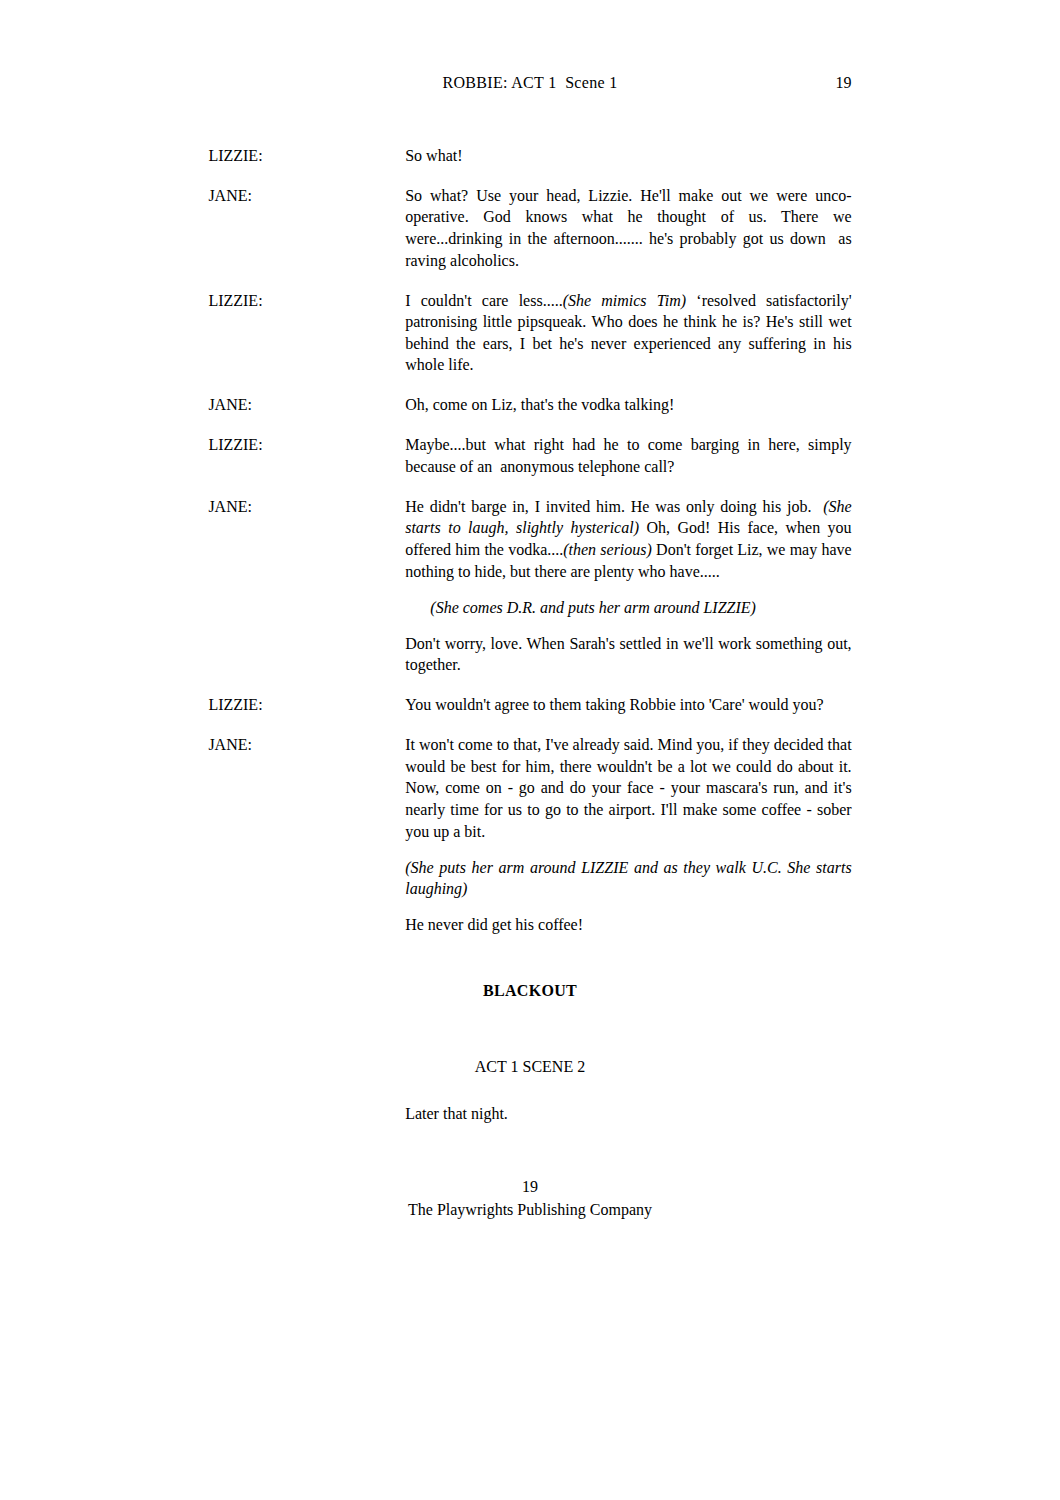ROBBIE: ACT 1 Scene 1 19
| LIZZIE: | So what! |
| JANE: | So what? Use your head, Lizzie. He'll make out we were unco-operative. God knows what he thought of us. There we were...drinking in the afternoon....... he's probably got us down as raving alcoholics. |
| LIZZIE: | I couldn't care less..... (She mimics Tim) ‘resolved satisfactorily' patronising little pipsqueak. Who does he think he is? He's still wet behind the ears, I bet he's never experienced any suffering in his whole life. |
| JANE: | Oh, come on Liz, that's the vodka talking! |
| LIZZIE: | Maybe....but what right had he to come barging in here, simply because of an anonymous telephone call? |
| JANE: | He didn't barge in, I invited him. He was only doing his job. (She starts to laugh, slightly hysterical) Oh, God! His face, when you offered him the vodka.... (then serious) Don't forget Liz, we may have nothing to hide, but there are plenty who have..... (She comes D.R. and puts her arm around LIZZIE) Don't worry, love. When Sarah's settled in we'll work something out, together. |
| LIZZIE: | You wouldn't agree to them taking Robbie into 'Care' would you? |
| JANE: | It won't come to that, I've already said. Mind you, if they decided that would be best for him, there wouldn't be a lot we could do about it. Now, come on - go and do your face - your mascara's run, and it's nearly time for us to go to the airport. I'll make some coffee - sober you up a bit. (She puts her arm around LIZZIE and as they walk U.C. She starts laughing) He never did get his coffee! |
BLACKOUT
ACT 1 SCENE 2
Later that night.
19
The Playwrights Publishing Company